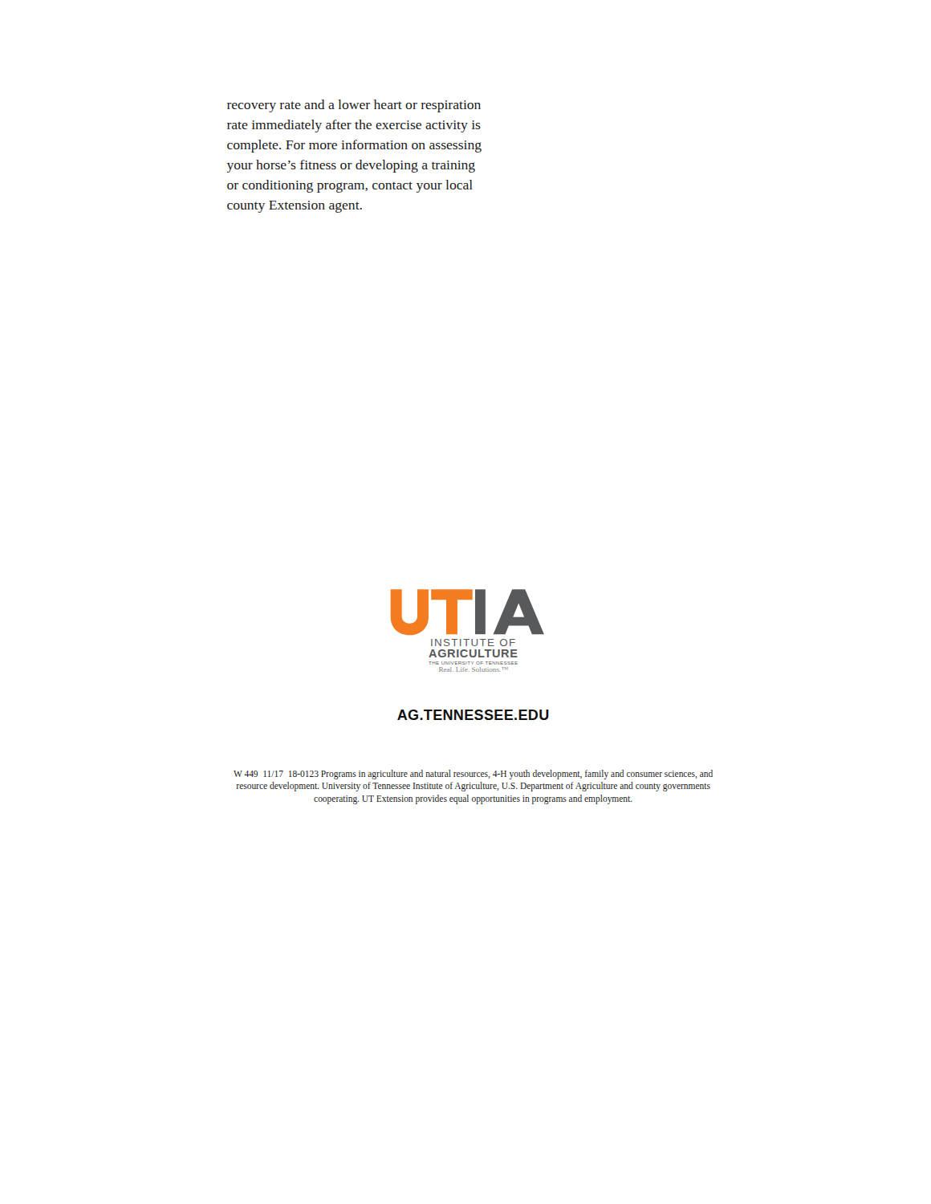recovery rate and a lower heart or respiration rate immediately after the exercise activity is complete. For more information on assessing your horse’s fitness or developing a training or conditioning program, contact your local county Extension agent.
INSTITUTE OF AGRICULTURE THE UNIVERSITY OF TENNESSEE Real. Life. Solutions.™
AG.TENNESSEE.EDU
W 449 11/17 18-0123 Programs in agriculture and natural resources, 4-H youth development, family and consumer sciences, and resource development. University of Tennessee Institute of Agriculture, U.S. Department of Agriculture and county governments cooperating. UT Extension provides equal opportunities in programs and employment.